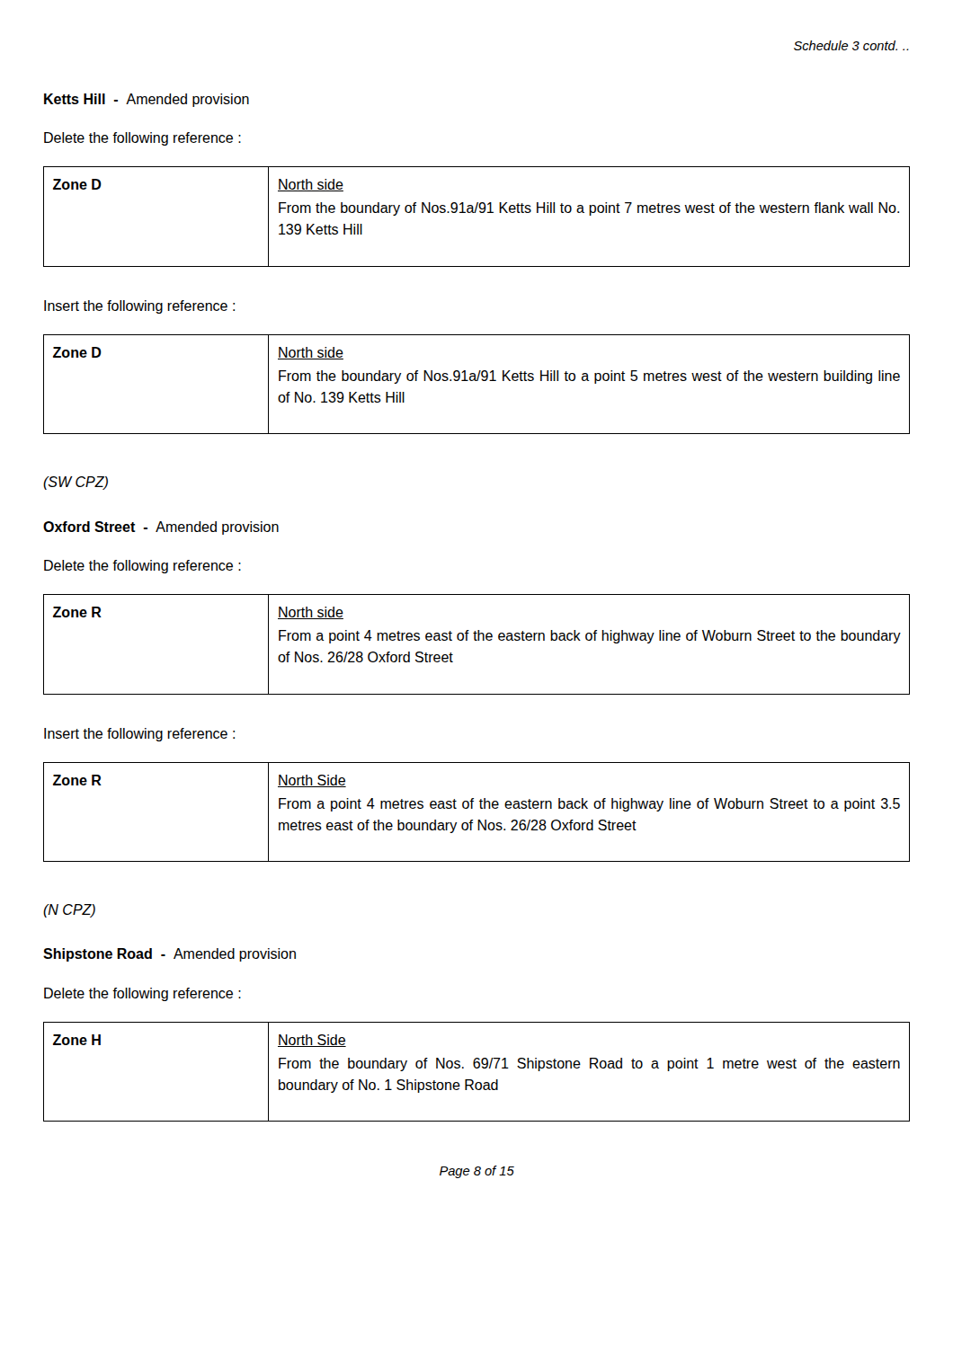Schedule 3 contd. ..
Ketts Hill - Amended provision
Delete the following reference :
| Zone D | North side From the boundary of Nos.91a/91 Ketts Hill to a point 7 metres west of the western flank wall No. 139 Ketts Hill |
Insert the following reference :
| Zone D | North side From the boundary of Nos.91a/91 Ketts Hill to a point 5 metres west of the western building line of No. 139 Ketts Hill |
(SW CPZ)
Oxford Street - Amended provision
Delete the following reference :
| Zone R | North side From a point 4 metres east of the eastern back of highway line of Woburn Street to the boundary of Nos. 26/28 Oxford Street |
Insert the following reference :
| Zone R | North Side From a point 4 metres east of the eastern back of highway line of Woburn Street to a point 3.5 metres east of the boundary of Nos. 26/28 Oxford Street |
(N CPZ)
Shipstone Road - Amended provision
Delete the following reference :
| Zone H | North Side From the boundary of Nos. 69/71 Shipstone Road to a point 1 metre west of the eastern boundary of No. 1 Shipstone Road |
Page 8 of 15